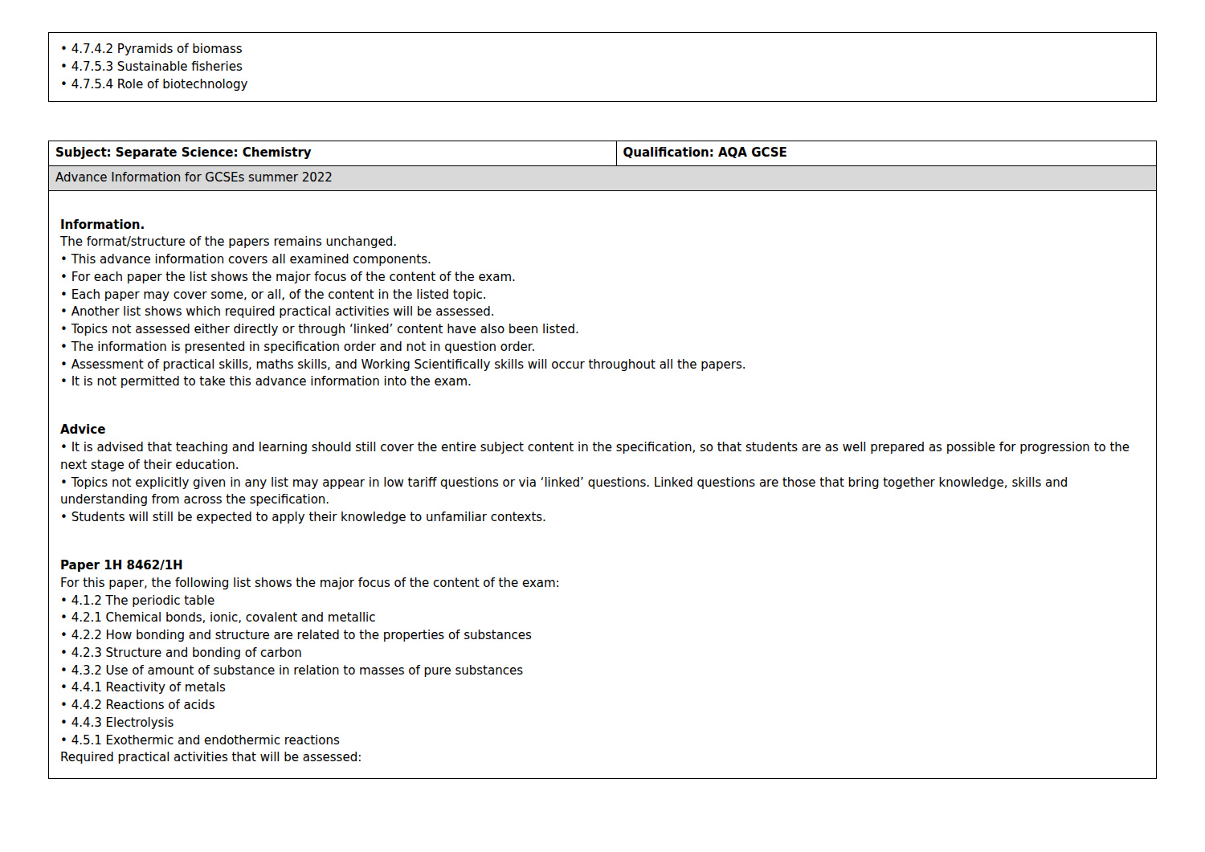4.7.4.2 Pyramids of biomass
4.7.5.3 Sustainable fisheries
4.7.5.4 Role of biotechnology
| Subject: Separate Science: Chemistry | Qualification: AQA GCSE |
| Advance Information for GCSEs summer 2022 |
Information.
The format/structure of the papers remains unchanged.
This advance information covers all examined components.
For each paper the list shows the major focus of the content of the exam.
Each paper may cover some, or all, of the content in the listed topic.
Another list shows which required practical activities will be assessed.
Topics not assessed either directly or through ‘linked’ content have also been listed.
The information is presented in specification order and not in question order.
Assessment of practical skills, maths skills, and Working Scientifically skills will occur throughout all the papers.
It is not permitted to take this advance information into the exam.
Advice
It is advised that teaching and learning should still cover the entire subject content in the specification, so that students are as well prepared as possible for progression to the next stage of their education.
Topics not explicitly given in any list may appear in low tariff questions or via ‘linked’ questions. Linked questions are those that bring together knowledge, skills and understanding from across the specification.
Students will still be expected to apply their knowledge to unfamiliar contexts.
Paper 1H 8462/1H
For this paper, the following list shows the major focus of the content of the exam:
4.1.2 The periodic table
4.2.1 Chemical bonds, ionic, covalent and metallic
4.2.2 How bonding and structure are related to the properties of substances
4.2.3 Structure and bonding of carbon
4.3.2 Use of amount of substance in relation to masses of pure substances
4.4.1 Reactivity of metals
4.4.2 Reactions of acids
4.4.3 Electrolysis
4.5.1 Exothermic and endothermic reactions
Required practical activities that will be assessed: